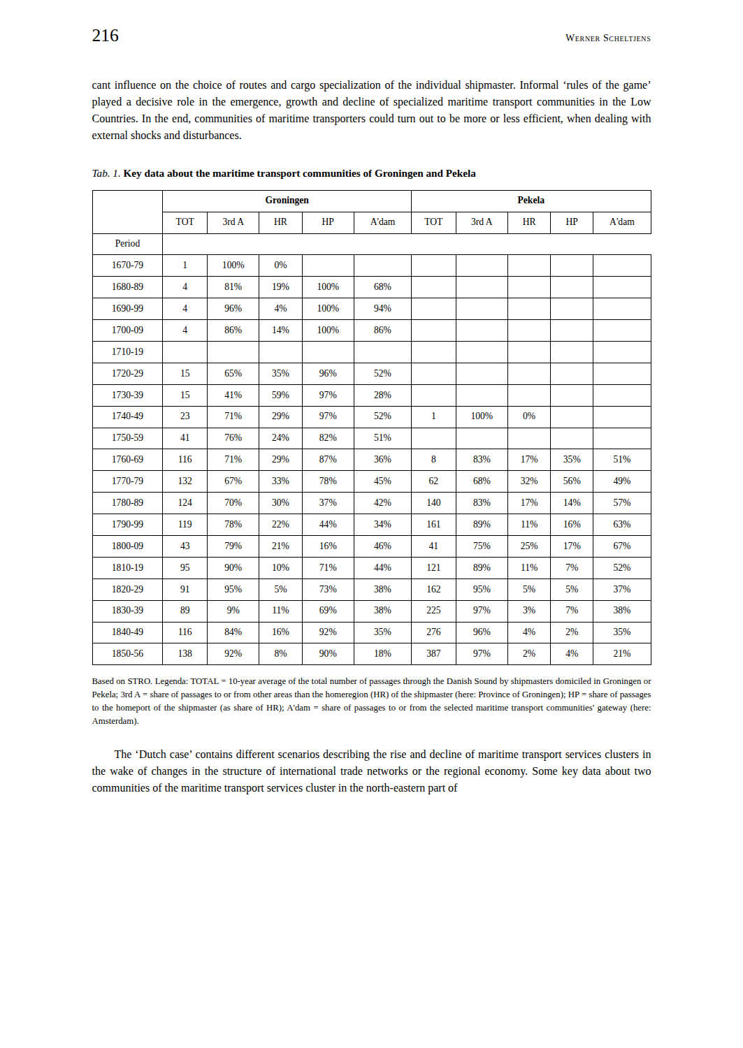216
Werner Scheltjens
cant influence on the choice of routes and cargo specialization of the individual shipmaster. Informal ‘rules of the game’ played a decisive role in the emergence, growth and decline of specialized maritime transport communities in the Low Countries. In the end, communities of maritime transporters could turn out to be more or less efficient, when dealing with external shocks and disturbances.
Tab. 1. Key data about the maritime transport communities of Groningen and Pekela
| | Groningen | Pekela |
| --- | --- | --- |
| TOT | 3rd A | HR | HP | A'dam | TOT | 3rd A | HR | HP | A'dam |
| Period | |
| 1670-79 | 1 | 100% | 0% | | | | | | | |
| 1680-89 | 4 | 81% | 19% | 100% | 68% | | | | | |
| 1690-99 | 4 | 96% | 4% | 100% | 94% | | | | | |
| 1700-09 | 4 | 86% | 14% | 100% | 86% | | | | | |
| 1710-19 | | | | | | | | | | |
| 1720-29 | 15 | 65% | 35% | 96% | 52% | | | | | |
| 1730-39 | 15 | 41% | 59% | 97% | 28% | | | | | |
| 1740-49 | 23 | 71% | 29% | 97% | 52% | 1 | 100% | 0% | | |
| 1750-59 | 41 | 76% | 24% | 82% | 51% | | | | | |
| 1760-69 | 116 | 71% | 29% | 87% | 36% | 8 | 83% | 17% | 35% | 51% |
| 1770-79 | 132 | 67% | 33% | 78% | 45% | 62 | 68% | 32% | 56% | 49% |
| 1780-89 | 124 | 70% | 30% | 37% | 42% | 140 | 83% | 17% | 14% | 57% |
| 1790-99 | 119 | 78% | 22% | 44% | 34% | 161 | 89% | 11% | 16% | 63% |
| 1800-09 | 43 | 79% | 21% | 16% | 46% | 41 | 75% | 25% | 17% | 67% |
| 1810-19 | 95 | 90% | 10% | 71% | 44% | 121 | 89% | 11% | 7% | 52% |
| 1820-29 | 91 | 95% | 5% | 73% | 38% | 162 | 95% | 5% | 5% | 37% |
| 1830-39 | 89 | 9% | 11% | 69% | 38% | 225 | 97% | 3% | 7% | 38% |
| 1840-49 | 116 | 84% | 16% | 92% | 35% | 276 | 96% | 4% | 2% | 35% |
| 1850-56 | 138 | 92% | 8% | 90% | 18% | 387 | 97% | 2% | 4% | 21% |
Based on STRO. Legenda: TOTAL = 10-year average of the total number of passages through the Danish Sound by shipmasters domiciled in Groningen or Pekela; 3rd A = share of passages to or from other areas than the homeregion (HR) of the shipmaster (here: Province of Groningen); HP = share of passages to the homeport of the shipmaster (as share of HR); A'dam = share of passages to or from the selected maritime transport communities' gateway (here: Amsterdam).
The ‘Dutch case’ contains different scenarios describing the rise and decline of maritime transport services clusters in the wake of changes in the structure of international trade networks or the regional economy. Some key data about two communities of the maritime transport services cluster in the north-eastern part of